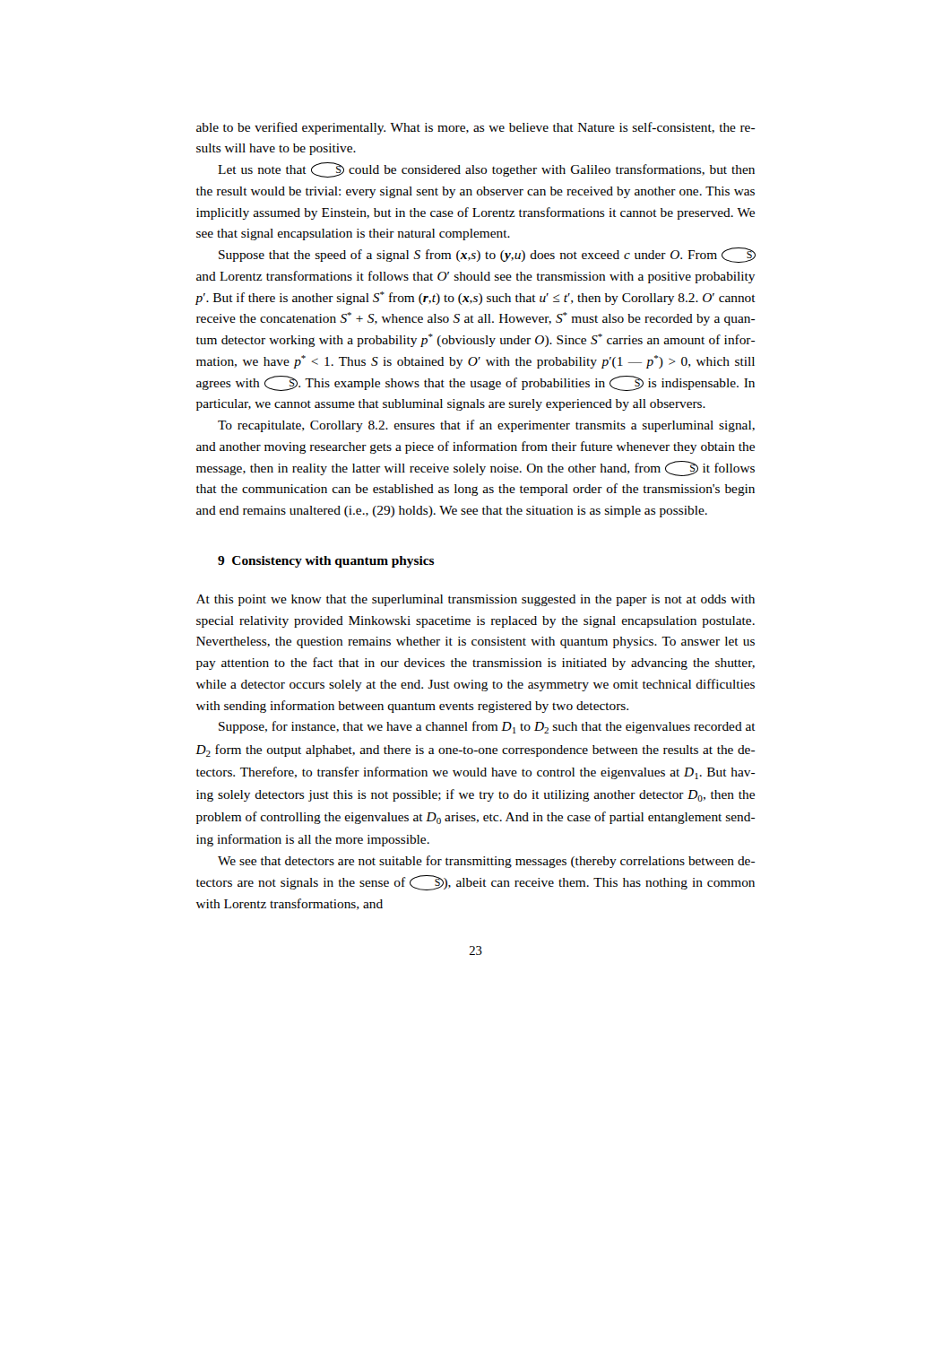able to be verified experimentally. What is more, as we believe that Nature is self-consistent, the results will have to be positive.
Let us note that S could be considered also together with Galileo transformations, but then the result would be trivial: every signal sent by an observer can be received by another one. This was implicitly assumed by Einstein, but in the case of Lorentz transformations it cannot be preserved. We see that signal encapsulation is their natural complement.
Suppose that the speed of a signal S from (x,s) to (y,u) does not exceed c under O. From S and Lorentz transformations it follows that O′ should see the transmission with a positive probability p′. But if there is another signal S* from (r,t) to (x,s) such that u′ ≤ t′, then by Corollary 8.2. O′ cannot receive the concatenation S* + S, whence also S at all. However, S* must also be recorded by a quantum detector working with a probability p* (obviously under O). Since S* carries an amount of information, we have p* < 1. Thus S is obtained by O′ with the probability p′(1 — p*) > 0, which still agrees with S. This example shows that the usage of probabilities in S is indispensable. In particular, we cannot assume that subluminal signals are surely experienced by all observers.
To recapitulate, Corollary 8.2. ensures that if an experimenter transmits a superluminal signal, and another moving researcher gets a piece of information from their future whenever they obtain the message, then in reality the latter will receive solely noise. On the other hand, from S it follows that the communication can be established as long as the temporal order of the transmission's begin and end remains unaltered (i.e., (29) holds). We see that the situation is as simple as possible.
9 Consistency with quantum physics
At this point we know that the superluminal transmission suggested in the paper is not at odds with special relativity provided Minkowski spacetime is replaced by the signal encapsulation postulate. Nevertheless, the question remains whether it is consistent with quantum physics. To answer let us pay attention to the fact that in our devices the transmission is initiated by advancing the shutter, while a detector occurs solely at the end. Just owing to the asymmetry we omit technical difficulties with sending information between quantum events registered by two detectors.
Suppose, for instance, that we have a channel from D1 to D2 such that the eigenvalues recorded at D2 form the output alphabet, and there is a one-to-one correspondence between the results at the detectors. Therefore, to transfer information we would have to control the eigenvalues at D1. But having solely detectors just this is not possible; if we try to do it utilizing another detector D0, then the problem of controlling the eigenvalues at D0 arises, etc. And in the case of partial entanglement sending information is all the more impossible.
We see that detectors are not suitable for transmitting messages (thereby correlations between detectors are not signals in the sense of S), albeit can receive them. This has nothing in common with Lorentz transformations, and
23